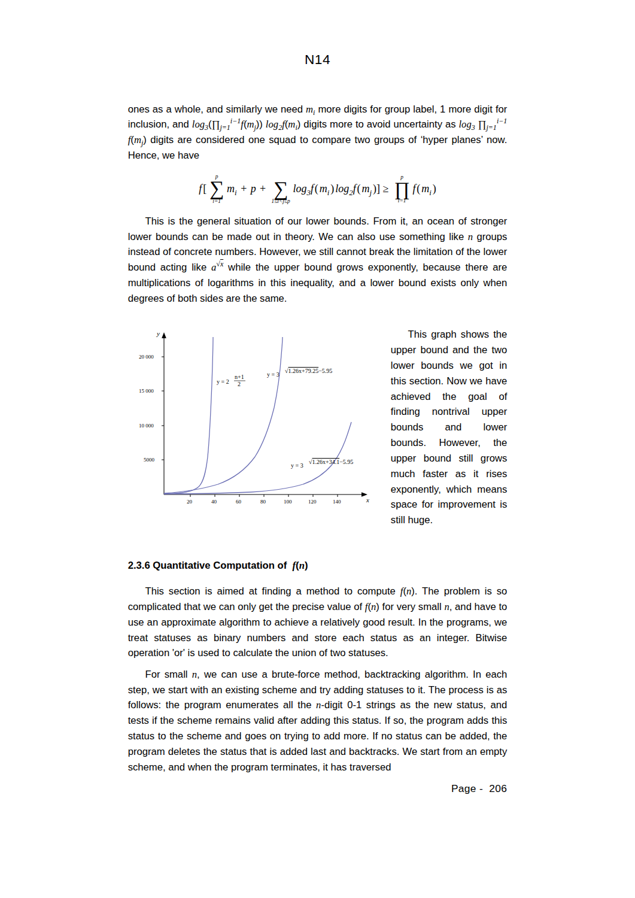N14
ones as a whole, and similarly we need mi more digits for group label, 1 more digit for inclusion, and log3(∏j=1i−1f(mj)) log2f(mi) digits more to avoid uncertainty as log3 ∏j=1i−1 f(mj) digits are considered one squad to compare two groups of ‘hyper planes’ now. Hence, we have
f[ p ∑ i=1 mi + p + ∑ 1≤i<j≤p log3f(mi) log2f(mj)] ≥ p ∏ i=1 f(mi)
This is the general situation of our lower bounds. From it, an ocean of stronger lower bounds can be made out in theory. We can also use something like n groups instead of concrete numbers. However, we still cannot break the limitation of the lower bound acting like a√x while the upper bound grows exponently, because there are multiplications of logarithms in this inequality, and a lower bound exists only when degrees of both sides are the same.
y x 20 000 15 000 10 000 5000 20 40 60 80 100 120 140 y = 2 n+1 2 y = 3 √1.26x+79.25−5.95 y = 3 √1.26x+34.1−5.95
This graph shows the upper bound and the two lower bounds we got in this section. Now we have achieved the goal of finding nontrival upper bounds and lower bounds. However, the upper bound still grows much faster as it rises exponently, which means space for improvement is still huge.
2.3.6 Quantitative Computation of f(n)
This section is aimed at finding a method to compute f(n). The problem is so complicated that we can only get the precise value of f(n) for very small n, and have to use an approximate algorithm to achieve a relatively good result. In the programs, we treat statuses as binary numbers and store each status as an integer. Bitwise operation 'or' is used to calculate the union of two statuses.
For small n, we can use a brute-force method, backtracking algorithm. In each step, we start with an existing scheme and try adding statuses to it. The process is as follows: the program enumerates all the n-digit 0-1 strings as the new status, and tests if the scheme remains valid after adding this status. If so, the program adds this status to the scheme and goes on trying to add more. If no status can be added, the program deletes the status that is added last and backtracks. We start from an empty scheme, and when the program terminates, it has traversed
Page - 206